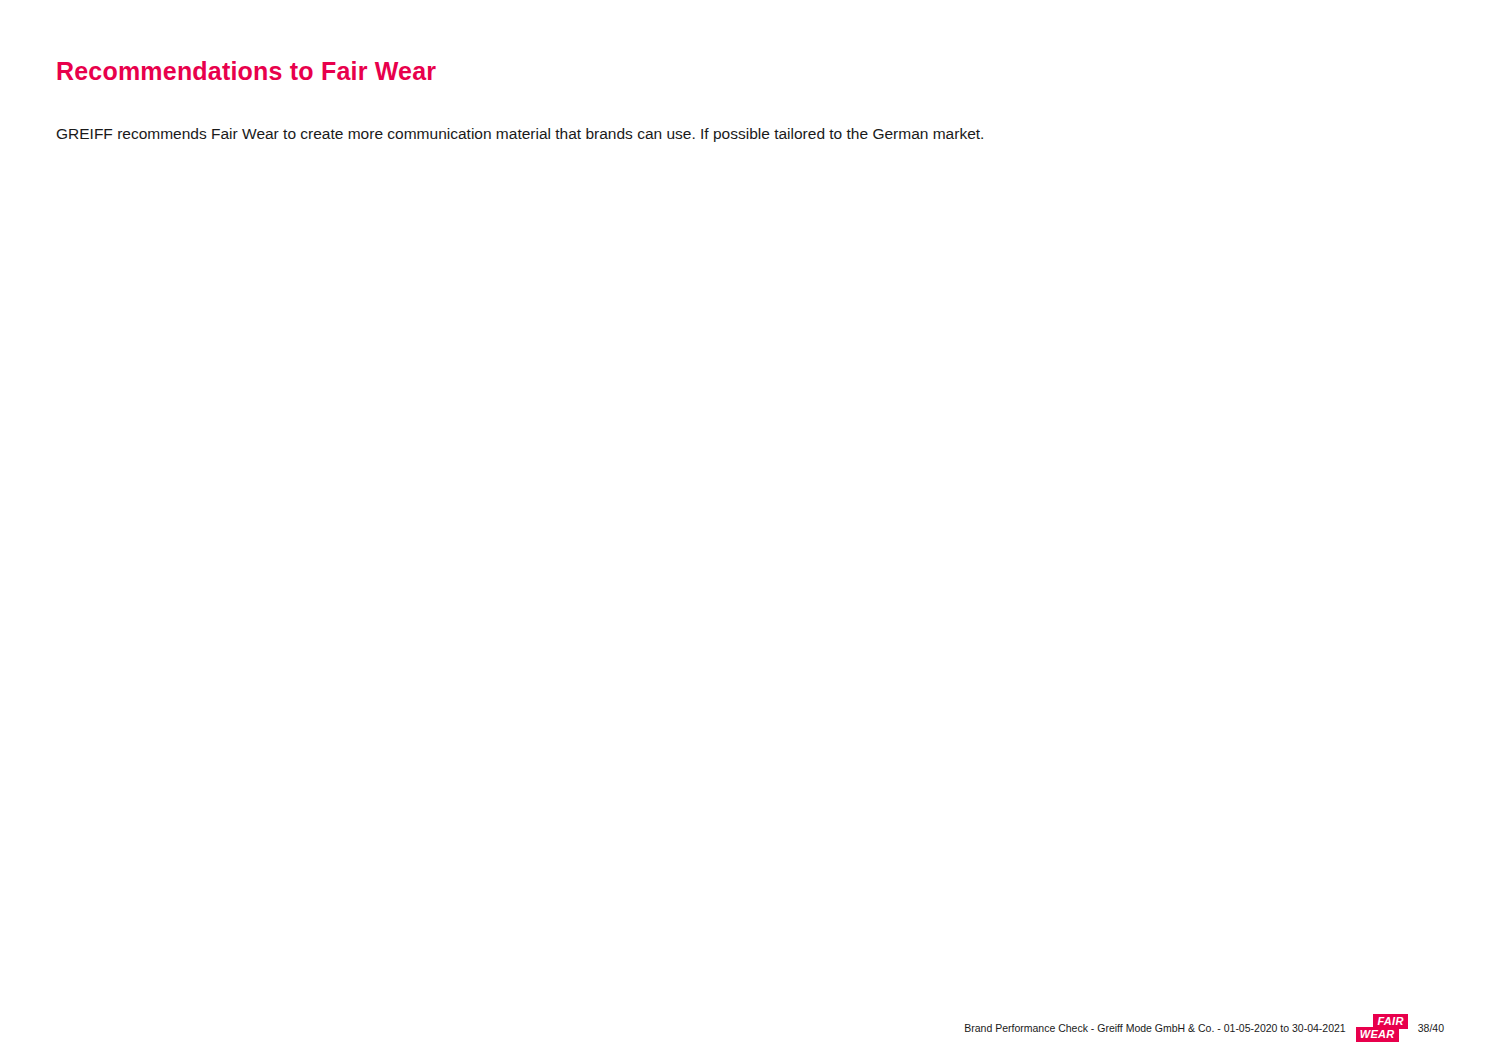Recommendations to Fair Wear
GREIFF recommends Fair Wear to create more communication material that brands can use. If possible tailored to the German market.
Brand Performance Check - Greiff Mode GmbH & Co. - 01-05-2020 to 30-04-2021 FAIR WEAR 38/40